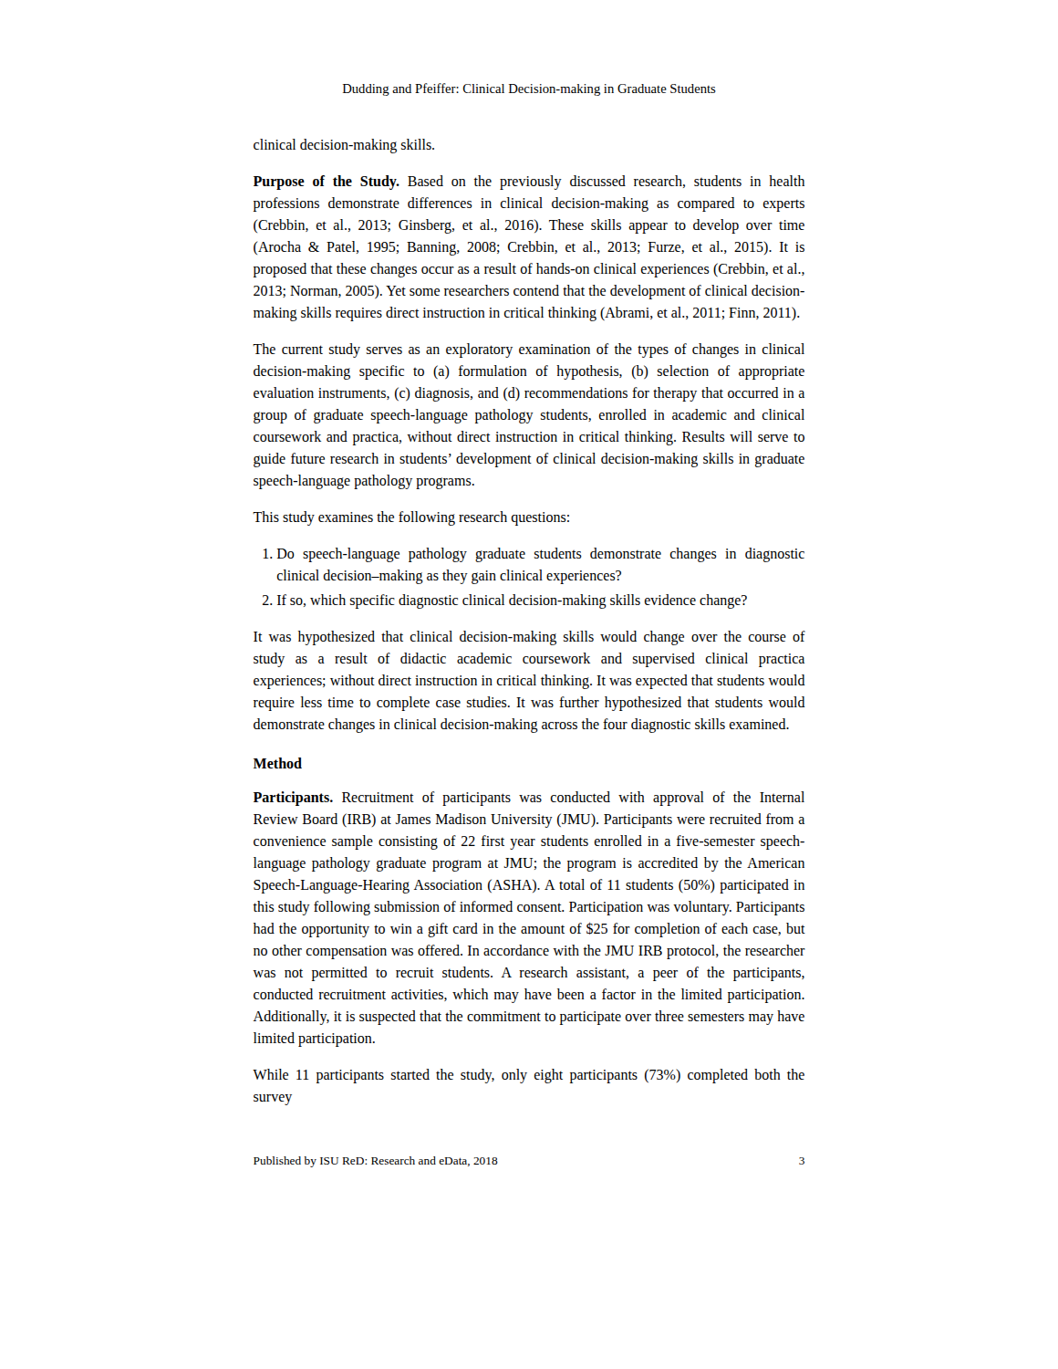Dudding and Pfeiffer: Clinical Decision-making in Graduate Students
clinical decision-making skills.
Purpose of the Study. Based on the previously discussed research, students in health professions demonstrate differences in clinical decision-making as compared to experts (Crebbin, et al., 2013; Ginsberg, et al., 2016). These skills appear to develop over time (Arocha & Patel, 1995; Banning, 2008; Crebbin, et al., 2013; Furze, et al., 2015). It is proposed that these changes occur as a result of hands-on clinical experiences (Crebbin, et al., 2013; Norman, 2005). Yet some researchers contend that the development of clinical decision-making skills requires direct instruction in critical thinking (Abrami, et al., 2011; Finn, 2011).
The current study serves as an exploratory examination of the types of changes in clinical decision-making specific to (a) formulation of hypothesis, (b) selection of appropriate evaluation instruments, (c) diagnosis, and (d) recommendations for therapy that occurred in a group of graduate speech-language pathology students, enrolled in academic and clinical coursework and practica, without direct instruction in critical thinking. Results will serve to guide future research in students’ development of clinical decision-making skills in graduate speech-language pathology programs.
This study examines the following research questions:
Do speech-language pathology graduate students demonstrate changes in diagnostic clinical decision–making as they gain clinical experiences?
If so, which specific diagnostic clinical decision-making skills evidence change?
It was hypothesized that clinical decision-making skills would change over the course of study as a result of didactic academic coursework and supervised clinical practica experiences; without direct instruction in critical thinking. It was expected that students would require less time to complete case studies. It was further hypothesized that students would demonstrate changes in clinical decision-making across the four diagnostic skills examined.
Method
Participants. Recruitment of participants was conducted with approval of the Internal Review Board (IRB) at James Madison University (JMU). Participants were recruited from a convenience sample consisting of 22 first year students enrolled in a five-semester speech-language pathology graduate program at JMU; the program is accredited by the American Speech-Language-Hearing Association (ASHA). A total of 11 students (50%) participated in this study following submission of informed consent. Participation was voluntary. Participants had the opportunity to win a gift card in the amount of $25 for completion of each case, but no other compensation was offered. In accordance with the JMU IRB protocol, the researcher was not permitted to recruit students. A research assistant, a peer of the participants, conducted recruitment activities, which may have been a factor in the limited participation. Additionally, it is suspected that the commitment to participate over three semesters may have limited participation.
While 11 participants started the study, only eight participants (73%) completed both the survey
Published by ISU ReD: Research and eData, 2018
3